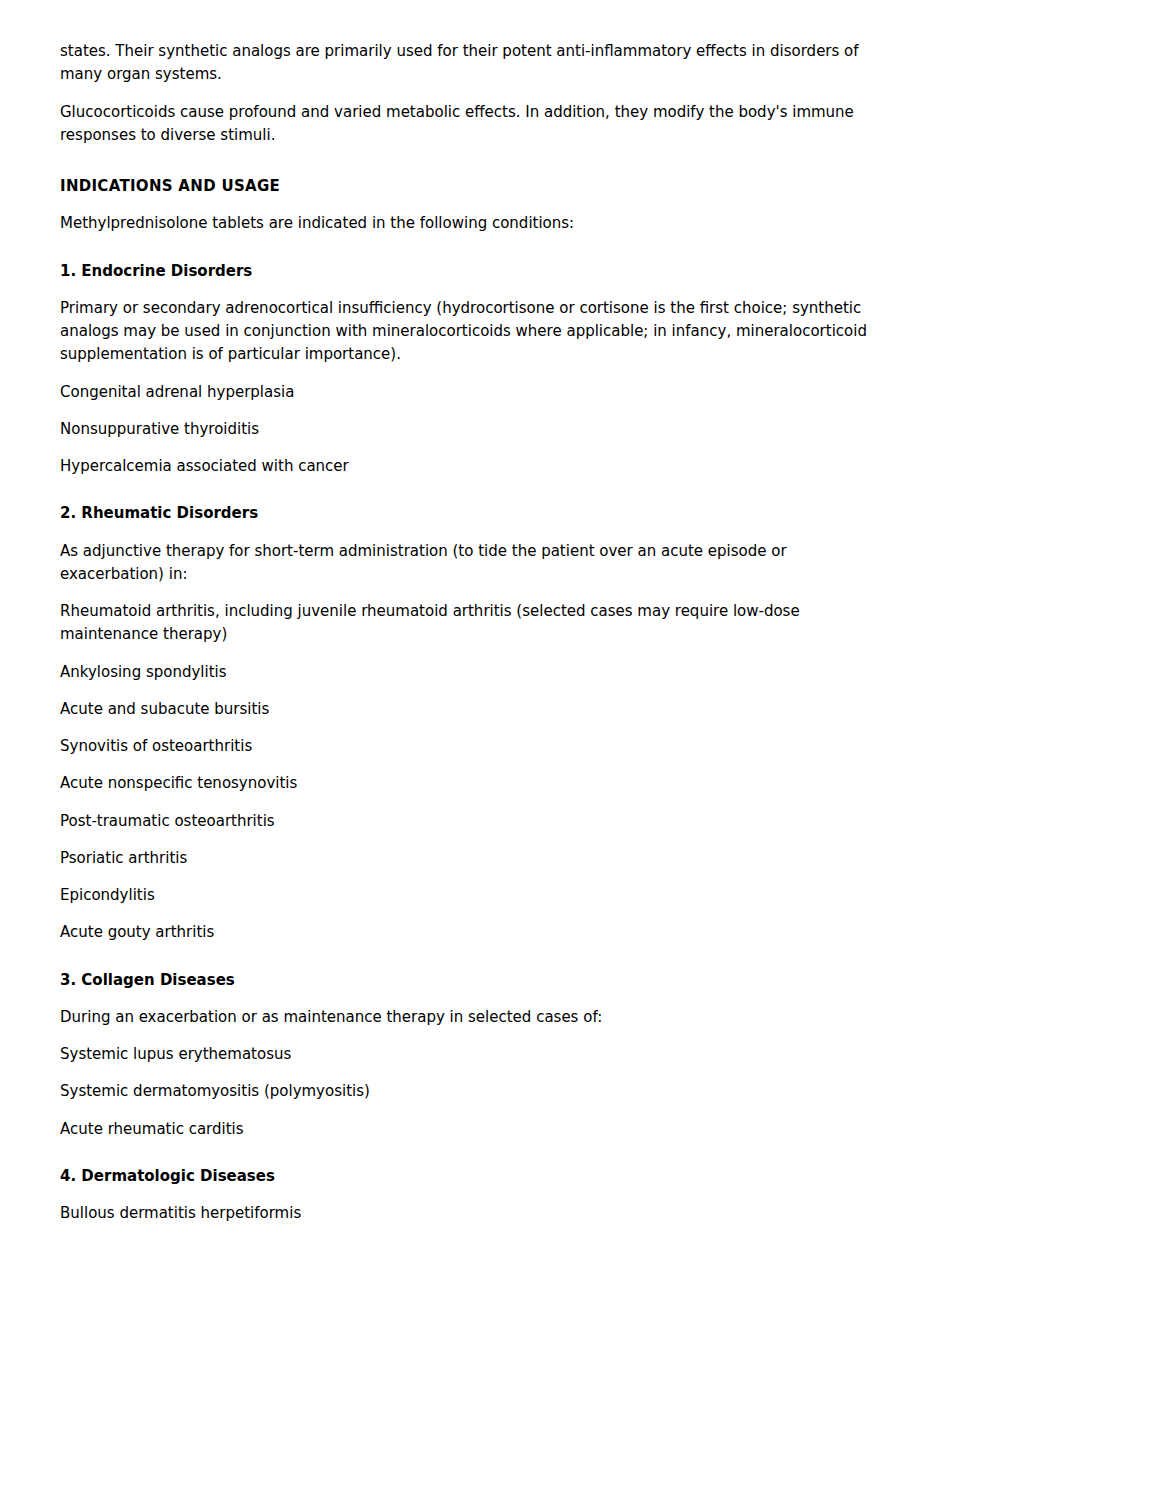states. Their synthetic analogs are primarily used for their potent anti-inflammatory effects in disorders of many organ systems.
Glucocorticoids cause profound and varied metabolic effects. In addition, they modify the body's immune responses to diverse stimuli.
INDICATIONS AND USAGE
Methylprednisolone tablets are indicated in the following conditions:
1. Endocrine Disorders
Primary or secondary adrenocortical insufficiency (hydrocortisone or cortisone is the first choice; synthetic analogs may be used in conjunction with mineralocorticoids where applicable; in infancy, mineralocorticoid supplementation is of particular importance).
Congenital adrenal hyperplasia
Nonsuppurative thyroiditis
Hypercalcemia associated with cancer
2. Rheumatic Disorders
As adjunctive therapy for short-term administration (to tide the patient over an acute episode or exacerbation) in:
Rheumatoid arthritis, including juvenile rheumatoid arthritis (selected cases may require low-dose maintenance therapy)
Ankylosing spondylitis
Acute and subacute bursitis
Synovitis of osteoarthritis
Acute nonspecific tenosynovitis
Post-traumatic osteoarthritis
Psoriatic arthritis
Epicondylitis
Acute gouty arthritis
3. Collagen Diseases
During an exacerbation or as maintenance therapy in selected cases of:
Systemic lupus erythematosus
Systemic dermatomyositis (polymyositis)
Acute rheumatic carditis
4. Dermatologic Diseases
Bullous dermatitis herpetiformis